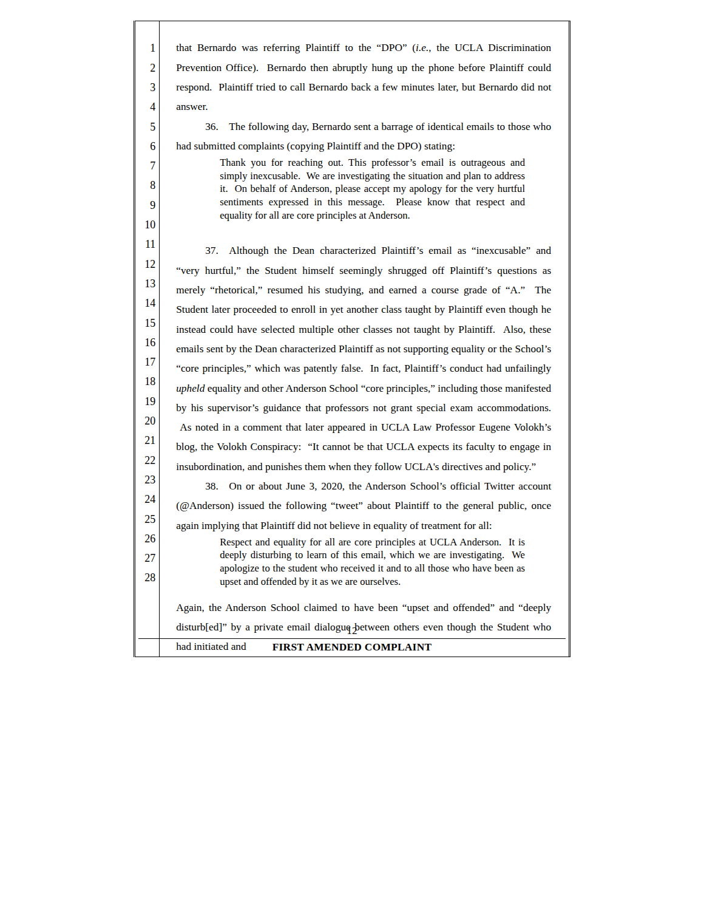1
2
3
4
5
6
7
8
9
10
11
12
13
14
15
16
17
18
19
20
21
22
23
24
25
26
27
28
that Bernardo was referring Plaintiff to the “DPO” (i.e., the UCLA Discrimination Prevention Office). Bernardo then abruptly hung up the phone before Plaintiff could respond. Plaintiff tried to call Bernardo back a few minutes later, but Bernardo did not answer.
36. The following day, Bernardo sent a barrage of identical emails to those who had submitted complaints (copying Plaintiff and the DPO) stating:
Thank you for reaching out. This professor’s email is outrageous and simply inexcusable. We are investigating the situation and plan to address it. On behalf of Anderson, please accept my apology for the very hurtful sentiments expressed in this message. Please know that respect and equality for all are core principles at Anderson.
37. Although the Dean characterized Plaintiff’s email as “inexcusable” and “very hurtful,” the Student himself seemingly shrugged off Plaintiff’s questions as merely “rhetorical,” resumed his studying, and earned a course grade of “A.” The Student later proceeded to enroll in yet another class taught by Plaintiff even though he instead could have selected multiple other classes not taught by Plaintiff. Also, these emails sent by the Dean characterized Plaintiff as not supporting equality or the School’s “core principles,” which was patently false. In fact, Plaintiff’s conduct had unfailingly upheld equality and other Anderson School “core principles,” including those manifested by his supervisor’s guidance that professors not grant special exam accommodations. As noted in a comment that later appeared in UCLA Law Professor Eugene Volokh’s blog, the Volokh Conspiracy: “It cannot be that UCLA expects its faculty to engage in insubordination, and punishes them when they follow UCLA's directives and policy.”
38. On or about June 3, 2020, the Anderson School’s official Twitter account (@Anderson) issued the following “tweet” about Plaintiff to the general public, once again implying that Plaintiff did not believe in equality of treatment for all:
Respect and equality for all are core principles at UCLA Anderson. It is deeply disturbing to learn of this email, which we are investigating. We apologize to the student who received it and to all those who have been as upset and offended by it as we are ourselves.
Again, the Anderson School claimed to have been “upset and offended” and “deeply disturb[ed]” by a private email dialogue between others even though the Student who had initiated and
12
FIRST AMENDED COMPLAINT